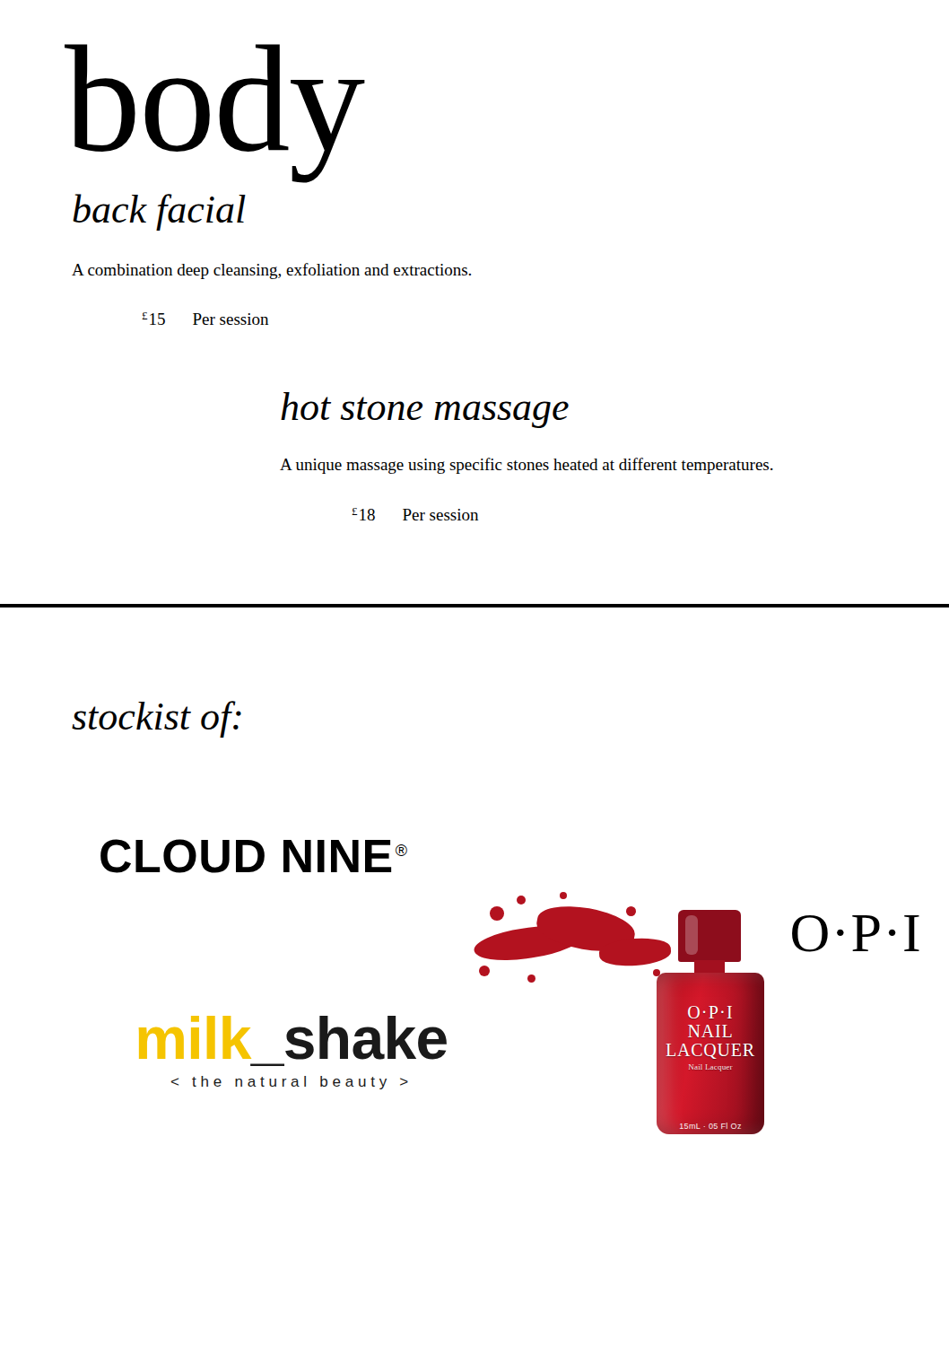body
back facial
A combination deep cleansing, exfoliation and extractions.
£15Per session
hot stone massage
A unique massage using specific stones heated at different temperatures.
£18Per session
stockist of:
CLOUD NINE®
milk_shake
< the natural beauty >
O·P·I
NAIL
LACQUER
Nail Lacquer
15mL · 05 Fl Oz
O·P·I